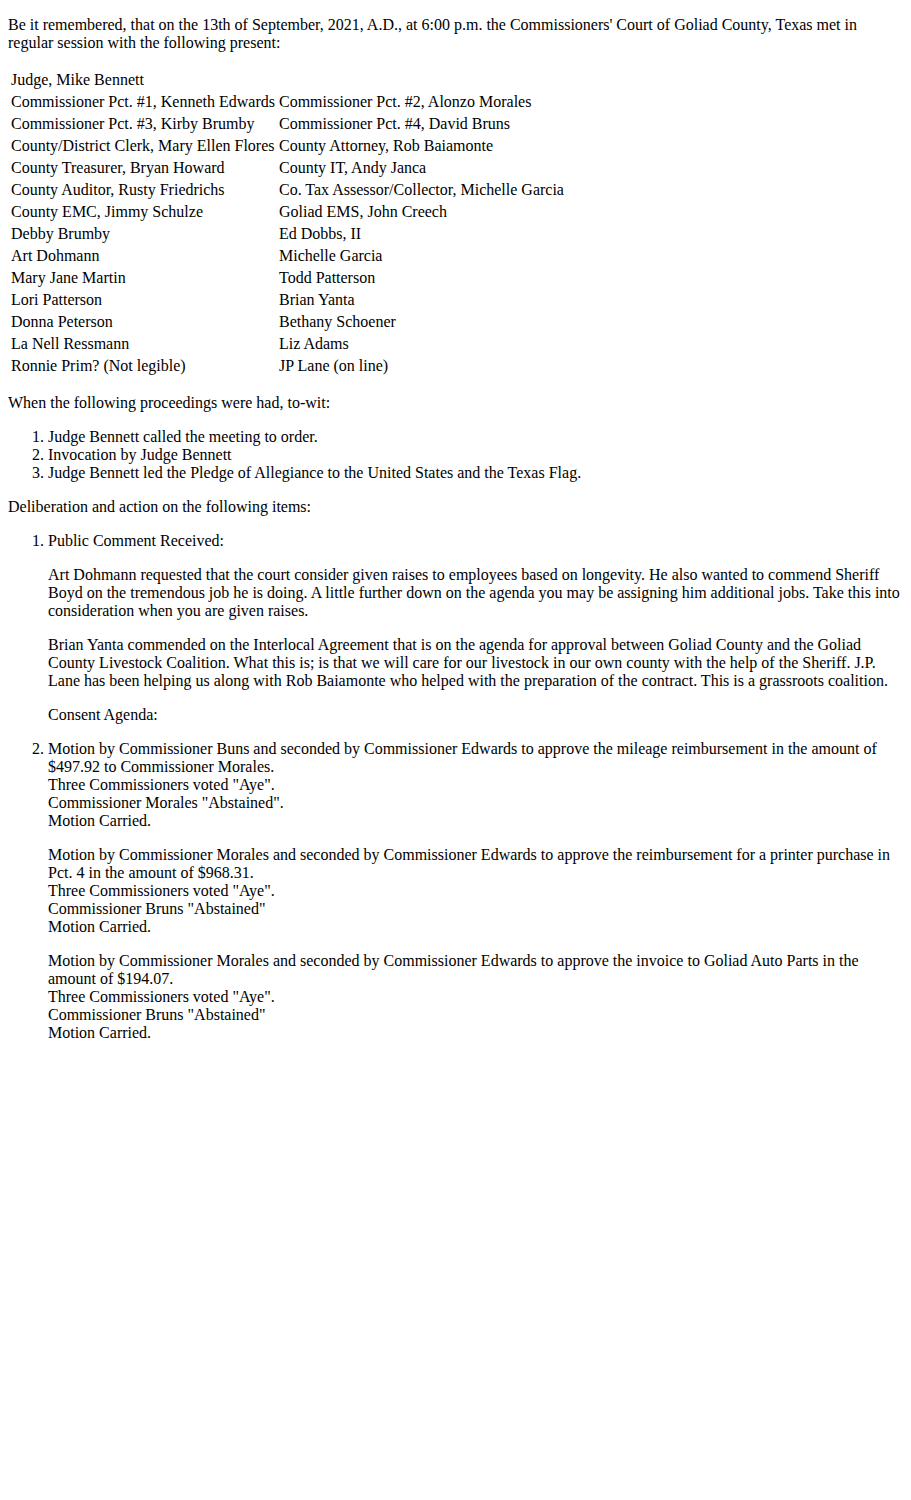Be it remembered, that on the 13th of September, 2021, A.D., at 6:00 p.m. the Commissioners' Court of Goliad County, Texas met in regular session with the following present:
| Judge, Mike Bennett | |
| Commissioner Pct. #1, Kenneth Edwards | Commissioner Pct. #2, Alonzo Morales |
| Commissioner Pct. #3, Kirby Brumby | Commissioner Pct. #4, David Bruns |
| County/District Clerk, Mary Ellen Flores | County Attorney, Rob Baiamonte |
| County Treasurer, Bryan Howard | County IT, Andy Janca |
| County Auditor, Rusty Friedrichs | Co. Tax Assessor/Collector, Michelle Garcia |
| County EMC, Jimmy Schulze | Goliad EMS, John Creech |
| Debby Brumby | Ed Dobbs, II |
| Art Dohmann | Michelle Garcia |
| Mary Jane Martin | Todd Patterson |
| Lori Patterson | Brian Yanta |
| Donna Peterson | Bethany Schoener |
| La Nell Ressmann | Liz Adams |
| Ronnie Prim? (Not legible) | JP Lane (on line) |
When the following proceedings were had, to-wit:
Judge Bennett called the meeting to order.
Invocation by Judge Bennett
Judge Bennett led the Pledge of Allegiance to the United States and the Texas Flag.
Deliberation and action on the following items:
Public Comment Received:
Art Dohmann requested that the court consider given raises to employees based on longevity. He also wanted to commend Sheriff Boyd on the tremendous job he is doing. A little further down on the agenda you may be assigning him additional jobs. Take this into consideration when you are given raises.
Brian Yanta commended on the Interlocal Agreement that is on the agenda for approval between Goliad County and the Goliad County Livestock Coalition. What this is; is that we will care for our livestock in our own county with the help of the Sheriff. J.P. Lane has been helping us along with Rob Baiamonte who helped with the preparation of the contract. This is a grassroots coalition.
Consent Agenda:
Motion by Commissioner Buns and seconded by Commissioner Edwards to approve the mileage reimbursement in the amount of $497.92 to Commissioner Morales.
Three Commissioners voted "Aye".
Commissioner Morales "Abstained".
Motion Carried.
Motion by Commissioner Morales and seconded by Commissioner Edwards to approve the reimbursement for a printer purchase in Pct. 4 in the amount of $968.31.
Three Commissioners voted "Aye".
Commissioner Bruns "Abstained"
Motion Carried.
Motion by Commissioner Morales and seconded by Commissioner Edwards to approve the invoice to Goliad Auto Parts in the amount of $194.07.
Three Commissioners voted "Aye".
Commissioner Bruns "Abstained"
Motion Carried.